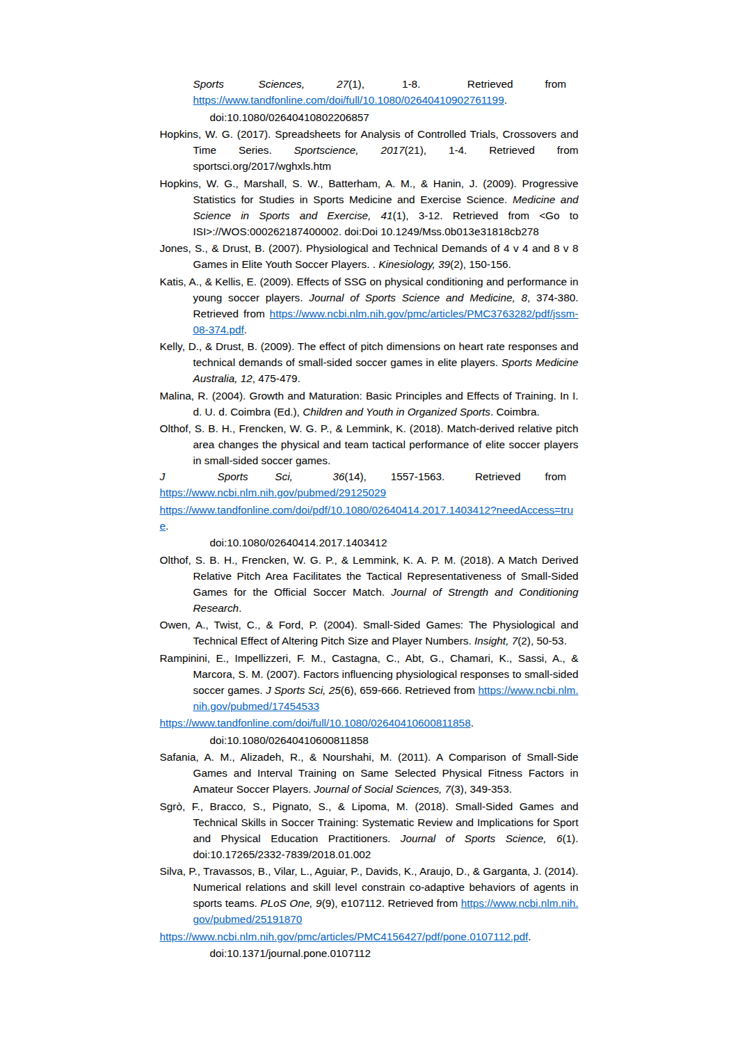Sports Sciences, 27(1), 1-8. Retrieved from https://www.tandfonline.com/doi/full/10.1080/02640410902761199.
doi:10.1080/02640410802206857
Hopkins, W. G. (2017). Spreadsheets for Analysis of Controlled Trials, Crossovers and Time Series. Sportscience, 2017(21), 1-4. Retrieved from sportsci.org/2017/wghxls.htm
Hopkins, W. G., Marshall, S. W., Batterham, A. M., & Hanin, J. (2009). Progressive Statistics for Studies in Sports Medicine and Exercise Science. Medicine and Science in Sports and Exercise, 41(1), 3-12. Retrieved from <Go to ISI>://WOS:000262187400002. doi:Doi 10.1249/Mss.0b013e31818cb278
Jones, S., & Drust, B. (2007). Physiological and Technical Demands of 4 v 4 and 8 v 8 Games in Elite Youth Soccer Players. . Kinesiology, 39(2), 150-156.
Katis, A., & Kellis, E. (2009). Effects of SSG on physical conditioning and performance in young soccer players. Journal of Sports Science and Medicine, 8, 374-380. Retrieved from https://www.ncbi.nlm.nih.gov/pmc/articles/PMC3763282/pdf/jssm-08-374.pdf.
Kelly, D., & Drust, B. (2009). The effect of pitch dimensions on heart rate responses and technical demands of small-sided soccer games in elite players. Sports Medicine Australia, 12, 475-479.
Malina, R. (2004). Growth and Maturation: Basic Principles and Effects of Training. In I. d. U. d. Coimbra (Ed.), Children and Youth in Organized Sports. Coimbra.
Olthof, S. B. H., Frencken, W. G. P., & Lemmink, K. (2018). Match-derived relative pitch area changes the physical and team tactical performance of elite soccer players in small-sided soccer games. JSports Sci, 36(14), 1557-1563. Retrieved from https://www.ncbi.nlm.nih.gov/pubmed/29125029
https://www.tandfonline.com/doi/pdf/10.1080/02640414.2017.1403412?needAccess=true.
doi:10.1080/02640414.2017.1403412
Olthof, S. B. H., Frencken, W. G. P., & Lemmink, K. A. P. M. (2018). A Match Derived Relative Pitch Area Facilitates the Tactical Representativeness of Small-Sided Games for the Official Soccer Match. Journal of Strength and Conditioning Research.
Owen, A., Twist, C., & Ford, P. (2004). Small-Sided Games: The Physiological and Technical Effect of Altering Pitch Size and Player Numbers. Insight, 7(2), 50-53.
Rampinini, E., Impellizzeri, F. M., Castagna, C., Abt, G., Chamari, K., Sassi, A., & Marcora, S. M. (2007). Factors influencing physiological responses to small-sided soccer games. J Sports Sci, 25(6), 659-666. Retrieved from https://www.ncbi.nlm.nih.gov/pubmed/17454533
https://www.tandfonline.com/doi/full/10.1080/02640410600811858.
doi:10.1080/02640410600811858
Safania, A. M., Alizadeh, R., & Nourshahi, M. (2011). A Comparison of Small-Side Games and Interval Training on Same Selected Physical Fitness Factors in Amateur Soccer Players. Journal of Social Sciences, 7(3), 349-353.
Sgrò, F., Bracco, S., Pignato, S., & Lipoma, M. (2018). Small-Sided Games and Technical Skills in Soccer Training: Systematic Review and Implications for Sport and Physical Education Practitioners. Journal of Sports Science, 6(1). doi:10.17265/2332-7839/2018.01.002
Silva, P., Travassos, B., Vilar, L., Aguiar, P., Davids, K., Araujo, D., & Garganta, J. (2014). Numerical relations and skill level constrain co-adaptive behaviors of agents in sports teams. PLoS One, 9(9), e107112. Retrieved from https://www.ncbi.nlm.nih.gov/pubmed/25191870
https://www.ncbi.nlm.nih.gov/pmc/articles/PMC4156427/pdf/pone.0107112.pdf.
doi:10.1371/journal.pone.0107112